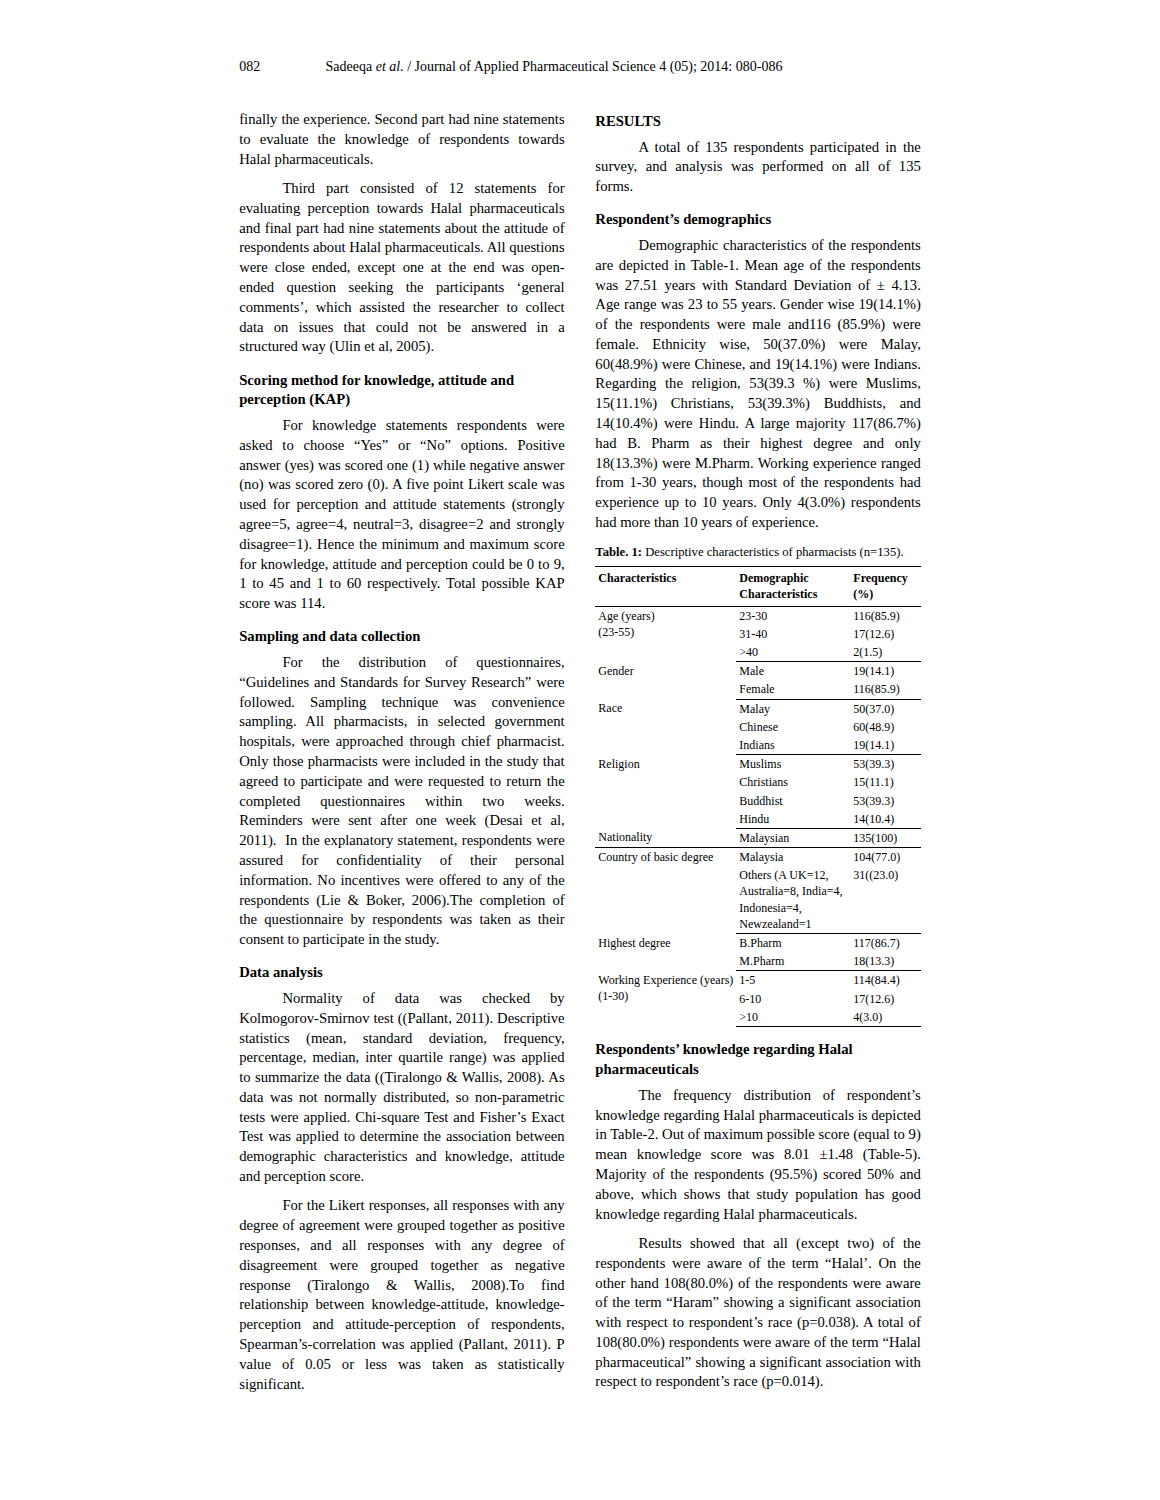082
Sadeeqa et al. / Journal of Applied Pharmaceutical Science 4 (05); 2014: 080-086
finally the experience. Second part had nine statements to evaluate the knowledge of respondents towards Halal pharmaceuticals.
Third part consisted of 12 statements for evaluating perception towards Halal pharmaceuticals and final part had nine statements about the attitude of respondents about Halal pharmaceuticals. All questions were close ended, except one at the end was open-ended question seeking the participants ‘general comments’, which assisted the researcher to collect data on issues that could not be answered in a structured way (Ulin et al, 2005).
Scoring method for knowledge, attitude and perception (KAP)
For knowledge statements respondents were asked to choose “Yes” or “No” options. Positive answer (yes) was scored one (1) while negative answer (no) was scored zero (0). A five point Likert scale was used for perception and attitude statements (strongly agree=5, agree=4, neutral=3, disagree=2 and strongly disagree=1). Hence the minimum and maximum score for knowledge, attitude and perception could be 0 to 9, 1 to 45 and 1 to 60 respectively. Total possible KAP score was 114.
Sampling and data collection
For the distribution of questionnaires, “Guidelines and Standards for Survey Research” were followed. Sampling technique was convenience sampling. All pharmacists, in selected government hospitals, were approached through chief pharmacist. Only those pharmacists were included in the study that agreed to participate and were requested to return the completed questionnaires within two weeks. Reminders were sent after one week (Desai et al, 2011). In the explanatory statement, respondents were assured for confidentiality of their personal information. No incentives were offered to any of the respondents (Lie & Boker, 2006).The completion of the questionnaire by respondents was taken as their consent to participate in the study.
Data analysis
Normality of data was checked by Kolmogorov-Smirnov test ((Pallant, 2011). Descriptive statistics (mean, standard deviation, frequency, percentage, median, inter quartile range) was applied to summarize the data ((Tiralongo & Wallis, 2008). As data was not normally distributed, so non-parametric tests were applied. Chi-square Test and Fisher’s Exact Test was applied to determine the association between demographic characteristics and knowledge, attitude and perception score.
For the Likert responses, all responses with any degree of agreement were grouped together as positive responses, and all responses with any degree of disagreement were grouped together as negative response (Tiralongo & Wallis, 2008).To find relationship between knowledge-attitude, knowledge-perception and attitude-perception of respondents, Spearman’s-correlation was applied (Pallant, 2011). P value of 0.05 or less was taken as statistically significant.
RESULTS
A total of 135 respondents participated in the survey, and analysis was performed on all of 135 forms.
Respondent’s demographics
Demographic characteristics of the respondents are depicted in Table-1. Mean age of the respondents was 27.51 years with Standard Deviation of ± 4.13. Age range was 23 to 55 years. Gender wise 19(14.1%) of the respondents were male and116 (85.9%) were female. Ethnicity wise, 50(37.0%) were Malay, 60(48.9%) were Chinese, and 19(14.1%) were Indians. Regarding the religion, 53(39.3 %) were Muslims, 15(11.1%) Christians, 53(39.3%) Buddhists, and 14(10.4%) were Hindu. A large majority 117(86.7%) had B. Pharm as their highest degree and only 18(13.3%) were M.Pharm. Working experience ranged from 1-30 years, though most of the respondents had experience up to 10 years. Only 4(3.0%) respondents had more than 10 years of experience.
Table. 1: Descriptive characteristics of pharmacists (n=135).
| Characteristics | Demographic Characteristics | Frequency (%) |
| --- | --- | --- |
| Age (years) (23-55) | 23-30 | 116(85.9) |
| 31-40 | 17(12.6) |
| >40 | 2(1.5) |
| Gender | Male | 19(14.1) |
| Female | 116(85.9) |
| Race | Malay | 50(37.0) |
| Chinese | 60(48.9) |
| Indians | 19(14.1) |
| Religion | Muslims | 53(39.3) |
| Christians | 15(11.1) |
| Buddhist | 53(39.3) |
| Hindu | 14(10.4) |
| Nationality | Malaysian | 135(100) |
| Country of basic degree | Malaysia | 104(77.0) |
| Others (A UK=12, Australia=8, India=4, Indonesia=4, Newzealand=1 | 31((23.0) |
| Highest degree | B.Pharm | 117(86.7) |
| M.Pharm | 18(13.3) |
| Working Experience (years) (1-30) | 1-5 | 114(84.4) |
| 6-10 | 17(12.6) |
| >10 | 4(3.0) |
Respondents’ knowledge regarding Halal pharmaceuticals
The frequency distribution of respondent’s knowledge regarding Halal pharmaceuticals is depicted in Table-2. Out of maximum possible score (equal to 9) mean knowledge score was 8.01 ±1.48 (Table-5). Majority of the respondents (95.5%) scored 50% and above, which shows that study population has good knowledge regarding Halal pharmaceuticals.
Results showed that all (except two) of the respondents were aware of the term “Halal’. On the other hand 108(80.0%) of the respondents were aware of the term “Haram” showing a significant association with respect to respondent’s race (p=0.038). A total of 108(80.0%) respondents were aware of the term “Halal pharmaceutical” showing a significant association with respect to respondent’s race (p=0.014).